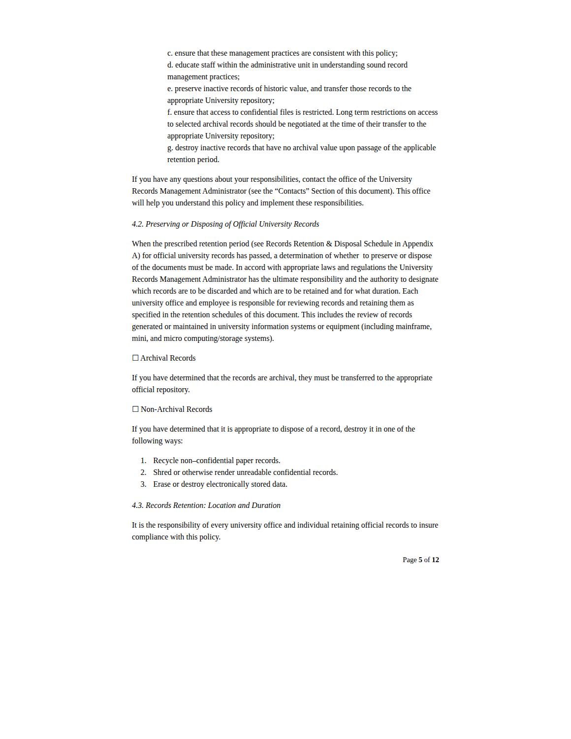c. ensure that these management practices are consistent with this policy;
d. educate staff within the administrative unit in understanding sound record management practices;
e. preserve inactive records of historic value, and transfer those records to the appropriate University repository;
f. ensure that access to confidential files is restricted. Long term restrictions on access to selected archival records should be negotiated at the time of their transfer to the appropriate University repository;
g. destroy inactive records that have no archival value upon passage of the applicable retention period.
If you have any questions about your responsibilities, contact the office of the University Records Management Administrator (see the “Contacts” Section of this document). This office will help you understand this policy and implement these responsibilities.
4.2. Preserving or Disposing of Official University Records
When the prescribed retention period (see Records Retention & Disposal Schedule in Appendix A) for official university records has passed, a determination of whether to preserve or dispose of the documents must be made. In accord with appropriate laws and regulations the University Records Management Administrator has the ultimate responsibility and the authority to designate which records are to be discarded and which are to be retained and for what duration. Each university office and employee is responsible for reviewing records and retaining them as specified in the retention schedules of this document. This includes the review of records generated or maintained in university information systems or equipment (including mainframe, mini, and micro computing/storage systems).
☐ Archival Records
If you have determined that the records are archival, they must be transferred to the appropriate official repository.
☐ Non-Archival Records
If you have determined that it is appropriate to dispose of a record, destroy it in one of the following ways:
Recycle non–confidential paper records.
Shred or otherwise render unreadable confidential records.
Erase or destroy electronically stored data.
4.3. Records Retention: Location and Duration
It is the responsibility of every university office and individual retaining official records to insure compliance with this policy.
Page 5 of 12